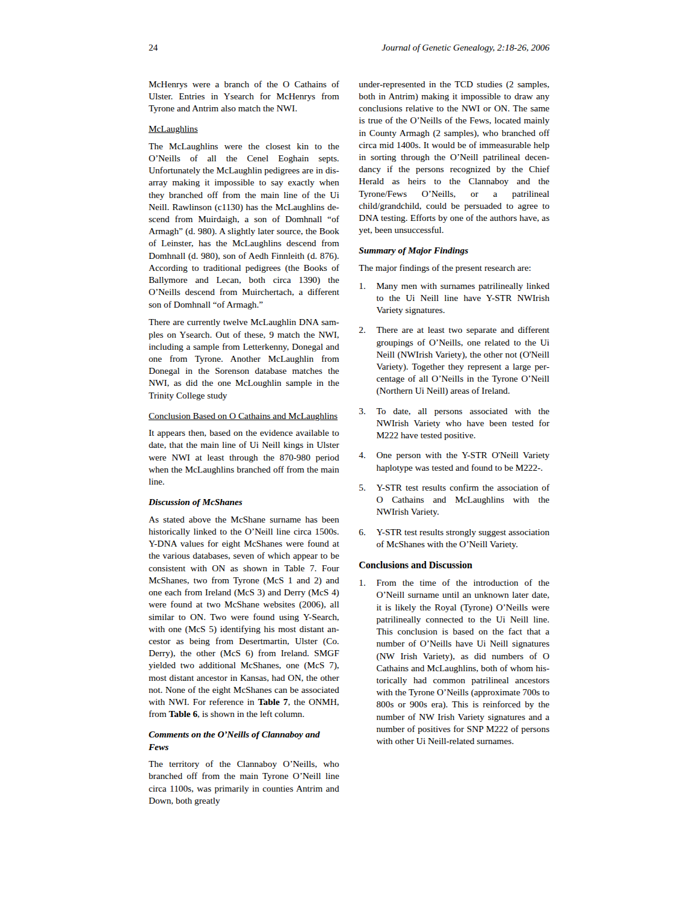24 Journal of Genetic Genealogy, 2:18-26, 2006
McHenrys were a branch of the O Cathains of Ulster. Entries in Ysearch for McHenrys from Tyrone and Antrim also match the NWI.
McLaughlins
The McLaughlins were the closest kin to the O’Neills of all the Cenel Eoghain septs. Unfortunately the McLaughlin pedigrees are in disarray making it impossible to say exactly when they branched off from the main line of the Ui Neill. Rawlinson (c1130) has the McLaughlins descend from Muirdaigh, a son of Domhnall “of Armagh” (d. 980). A slightly later source, the Book of Leinster, has the McLaughlins descend from Domhnall (d. 980), son of Aedh Finnleith (d. 876). According to traditional pedigrees (the Books of Ballymore and Lecan, both circa 1390) the O’Neills descend from Muirchertach, a different son of Domhnall “of Armagh.”
There are currently twelve McLaughlin DNA samples on Ysearch. Out of these, 9 match the NWI, including a sample from Letterkenny, Donegal and one from Tyrone. Another McLaughlin from Donegal in the Sorenson database matches the NWI, as did the one McLoughlin sample in the Trinity College study
Conclusion Based on O Cathains and McLaughlins
It appears then, based on the evidence available to date, that the main line of Ui Neill kings in Ulster were NWI at least through the 870-980 period when the McLaughlins branched off from the main line.
Discussion of McShanes
As stated above the McShane surname has been historically linked to the O’Neill line circa 1500s. Y-DNA values for eight McShanes were found at the various databases, seven of which appear to be consistent with ON as shown in Table 7. Four McShanes, two from Tyrone (McS 1 and 2) and one each from Ireland (McS 3) and Derry (McS 4) were found at two McShane websites (2006), all similar to ON. Two were found using Y-Search, with one (McS 5) identifying his most distant ancestor as being from Desertmartin, Ulster (Co. Derry), the other (McS 6) from Ireland. SMGF yielded two additional McShanes, one (McS 7), most distant ancestor in Kansas, had ON, the other not. None of the eight McShanes can be associated with NWI. For reference in Table 7, the ONMH, from Table 6, is shown in the left column.
Comments on the O’Neills of Clannaboy and Fews
The territory of the Clannaboy O’Neills, who branched off from the main Tyrone O’Neill line circa 1100s, was primarily in counties Antrim and Down, both greatly
under-represented in the TCD studies (2 samples, both in Antrim) making it impossible to draw any conclusions relative to the NWI or ON. The same is true of the O’Neills of the Fews, located mainly in County Armagh (2 samples), who branched off circa mid 1400s. It would be of immeasurable help in sorting through the O’Neill patrilineal decendancy if the persons recognized by the Chief Herald as heirs to the Clannaboy and the Tyrone/Fews O’Neills, or a patrilineal child/grandchild, could be persuaded to agree to DNA testing. Efforts by one of the authors have, as yet, been unsuccessful.
Summary of Major Findings
The major findings of the present research are:
Many men with surnames patrilineally linked to the Ui Neill line have Y-STR NWIrish Variety signatures.
There are at least two separate and different groupings of O’Neills, one related to the Ui Neill (NWIrish Variety), the other not (O'Neill Variety). Together they represent a large percentage of all O’Neills in the Tyrone O’Neill (Northern Ui Neill) areas of Ireland.
To date, all persons associated with the NWIrish Variety who have been tested for M222 have tested positive.
One person with the Y-STR O'Neill Variety haplotype was tested and found to be M222-.
Y-STR test results confirm the association of O Cathains and McLaughlins with the NWIrish Variety.
Y-STR test results strongly suggest association of McShanes with the O’Neill Variety.
Conclusions and Discussion
From the time of the introduction of the O’Neill surname until an unknown later date, it is likely the Royal (Tyrone) O’Neills were patrilineally connected to the Ui Neill line. This conclusion is based on the fact that a number of O’Neills have Ui Neill signatures (NW Irish Variety), as did numbers of O Cathains and McLaughlins, both of whom historically had common patrilineal ancestors with the Tyrone O’Neills (approximate 700s to 800s or 900s era). This is reinforced by the number of NW Irish Variety signatures and a number of positives for SNP M222 of persons with other Ui Neill-related surnames.